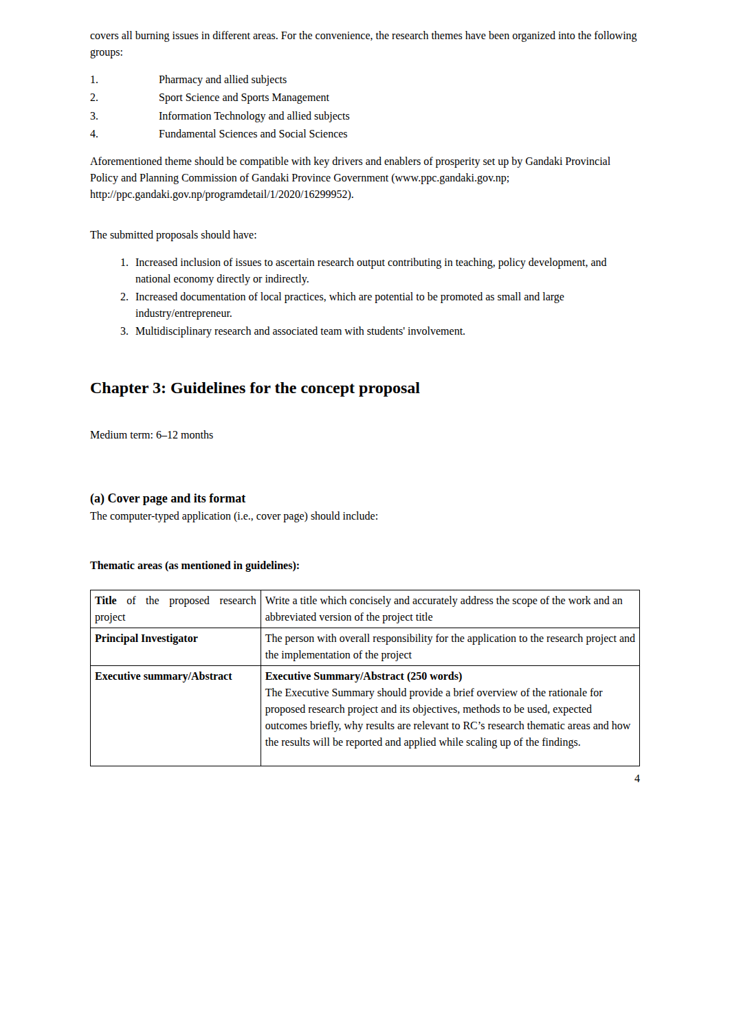covers all burning issues in different areas. For the convenience, the research themes have been organized into the following groups:
Pharmacy and allied subjects
Sport Science and Sports Management
Information Technology and allied subjects
Fundamental Sciences and Social Sciences
Aforementioned theme should be compatible with key drivers and enablers of prosperity set up by Gandaki Provincial Policy and Planning Commission of Gandaki Province Government (www.ppc.gandaki.gov.np;
http://ppc.gandaki.gov.np/programdetail/1/2020/16299952).
The submitted proposals should have:
Increased inclusion of issues to ascertain research output contributing in teaching, policy development, and national economy directly or indirectly.
Increased documentation of local practices, which are potential to be promoted as small and large industry/entrepreneur.
Multidisciplinary research and associated team with students' involvement.
Chapter 3: Guidelines for the concept proposal
Medium term: 6–12 months
(a) Cover page and its format
The computer-typed application (i.e., cover page) should include:
Thematic areas (as mentioned in guidelines):
| Title of the proposed research project | Write a title which concisely and accurately address the scope of the work and an abbreviated version of the project title |
| Principal Investigator | The person with overall responsibility for the application to the research project and the implementation of the project |
| Executive summary/Abstract | Executive Summary/Abstract (250 words) The Executive Summary should provide a brief overview of the rationale for proposed research project and its objectives, methods to be used, expected outcomes briefly, why results are relevant to RC’s research thematic areas and how the results will be reported and applied while scaling up of the findings. |
4